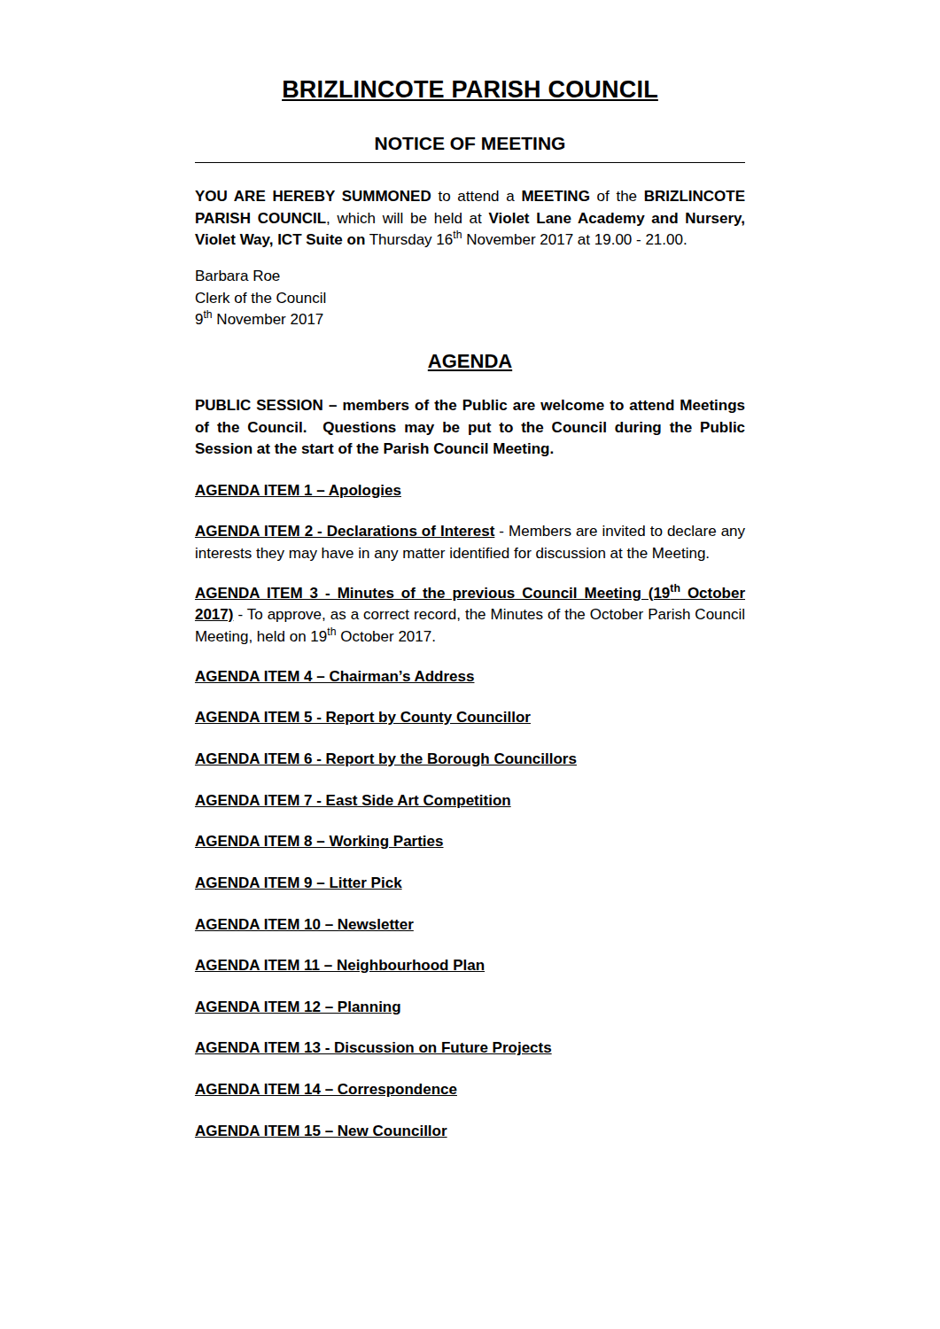BRIZLINCOTE PARISH COUNCIL
NOTICE OF MEETING
YOU ARE HEREBY SUMMONED to attend a MEETING of the BRIZLINCOTE PARISH COUNCIL, which will be held at Violet Lane Academy and Nursery, Violet Way, ICT Suite on Thursday 16th November 2017 at 19.00 - 21.00.
Barbara Roe
Clerk of the Council
9th November 2017
AGENDA
PUBLIC SESSION – members of the Public are welcome to attend Meetings of the Council. Questions may be put to the Council during the Public Session at the start of the Parish Council Meeting.
AGENDA ITEM 1 – Apologies
AGENDA ITEM 2 - Declarations of Interest - Members are invited to declare any interests they may have in any matter identified for discussion at the Meeting.
AGENDA ITEM 3 - Minutes of the previous Council Meeting (19th October 2017) - To approve, as a correct record, the Minutes of the October Parish Council Meeting, held on 19th October 2017.
AGENDA ITEM 4 – Chairman’s Address
AGENDA ITEM 5 - Report by County Councillor
AGENDA ITEM 6 - Report by the Borough Councillors
AGENDA ITEM 7 - East Side Art Competition
AGENDA ITEM 8 – Working Parties
AGENDA ITEM 9 – Litter Pick
AGENDA ITEM 10 – Newsletter
AGENDA ITEM 11 – Neighbourhood Plan
AGENDA ITEM 12 – Planning
AGENDA ITEM 13 - Discussion on Future Projects
AGENDA ITEM 14 – Correspondence
AGENDA ITEM 15 – New Councillor